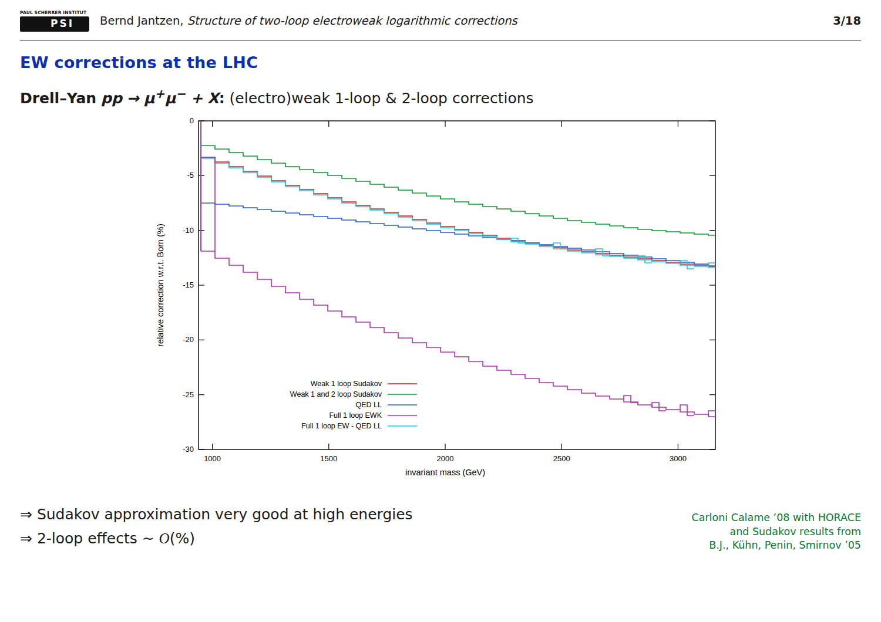PAUL SCHERRER INSTITUT
PSI
Bernd Jantzen, Structure of two-loop electroweak logarithmic corrections
3/18
EW corrections at the LHC
Drell–Yan pp → μ+μ− + X: (electro)weak 1-loop & 2-loop corrections
0 -5 -10 -15 -20 -25 -30 1000 1500 2000 2500 3000 invariant mass (GeV) relative correction w.r.t. Born (%) Weak 1 loop Sudakov Weak 1 and 2 loop Sudakov QED LL Full 1 loop EWK Full 1 loop EW - QED LL
Carloni Calame ’08 with HORACE
and Sudakov results from
B.J., Kühn, Penin, Smirnov ’05
⇒ Sudakov approximation very good at high energies
⇒ 2-loop effects ∼ O(%)